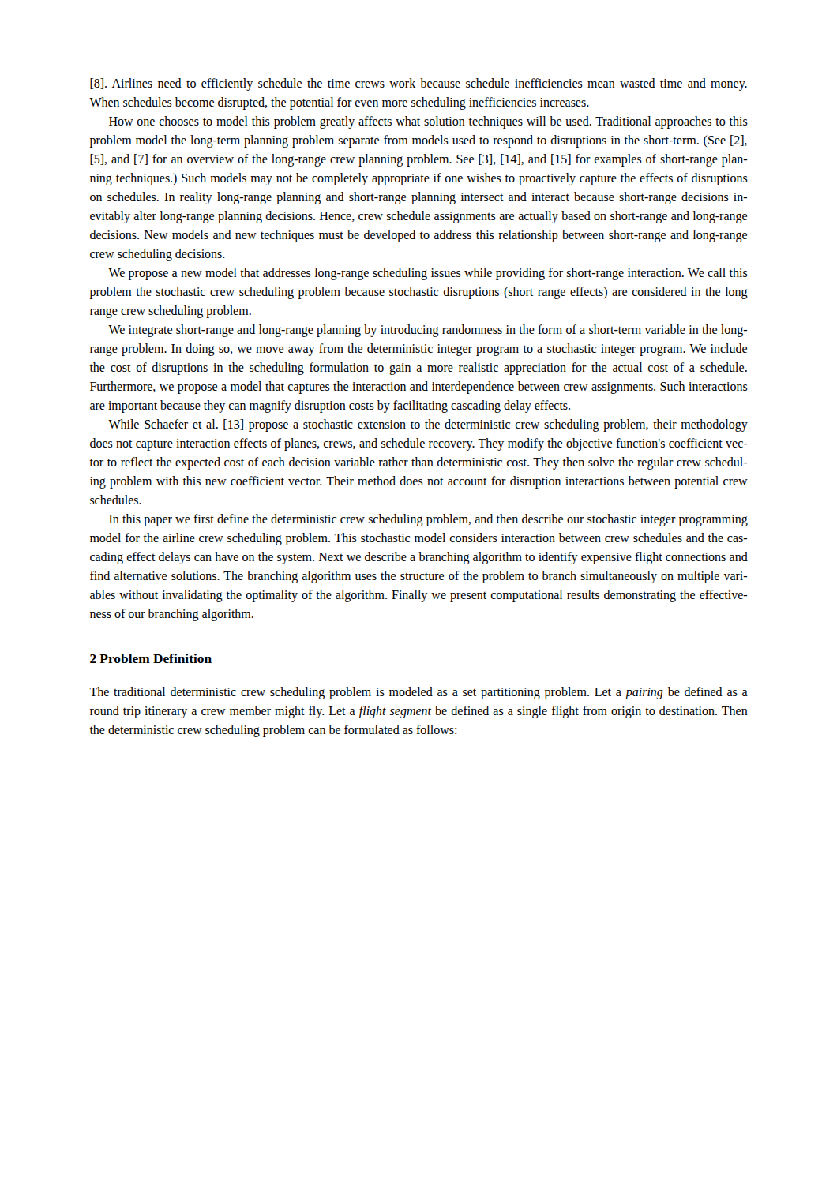[8]. Airlines need to efficiently schedule the time crews work because schedule inefficiencies mean wasted time and money. When schedules become disrupted, the potential for even more scheduling inefficiencies increases.
How one chooses to model this problem greatly affects what solution techniques will be used. Traditional approaches to this problem model the long-term planning problem separate from models used to respond to disruptions in the short-term. (See [2], [5], and [7] for an overview of the long-range crew planning problem. See [3], [14], and [15] for examples of short-range planning techniques.) Such models may not be completely appropriate if one wishes to proactively capture the effects of disruptions on schedules. In reality long-range planning and short-range planning intersect and interact because short-range decisions inevitably alter long-range planning decisions. Hence, crew schedule assignments are actually based on short-range and long-range decisions. New models and new techniques must be developed to address this relationship between short-range and long-range crew scheduling decisions.
We propose a new model that addresses long-range scheduling issues while providing for short-range interaction. We call this problem the stochastic crew scheduling problem because stochastic disruptions (short range effects) are considered in the long range crew scheduling problem.
We integrate short-range and long-range planning by introducing randomness in the form of a short-term variable in the long-range problem. In doing so, we move away from the deterministic integer program to a stochastic integer program. We include the cost of disruptions in the scheduling formulation to gain a more realistic appreciation for the actual cost of a schedule. Furthermore, we propose a model that captures the interaction and interdependence between crew assignments. Such interactions are important because they can magnify disruption costs by facilitating cascading delay effects.
While Schaefer et al. [13] propose a stochastic extension to the deterministic crew scheduling problem, their methodology does not capture interaction effects of planes, crews, and schedule recovery. They modify the objective function's coefficient vector to reflect the expected cost of each decision variable rather than deterministic cost. They then solve the regular crew scheduling problem with this new coefficient vector. Their method does not account for disruption interactions between potential crew schedules.
In this paper we first define the deterministic crew scheduling problem, and then describe our stochastic integer programming model for the airline crew scheduling problem. This stochastic model considers interaction between crew schedules and the cascading effect delays can have on the system. Next we describe a branching algorithm to identify expensive flight connections and find alternative solutions. The branching algorithm uses the structure of the problem to branch simultaneously on multiple variables without invalidating the optimality of the algorithm. Finally we present computational results demonstrating the effectiveness of our branching algorithm.
2 Problem Definition
The traditional deterministic crew scheduling problem is modeled as a set partitioning problem. Let a pairing be defined as a round trip itinerary a crew member might fly. Let a flight segment be defined as a single flight from origin to destination. Then the deterministic crew scheduling problem can be formulated as follows: